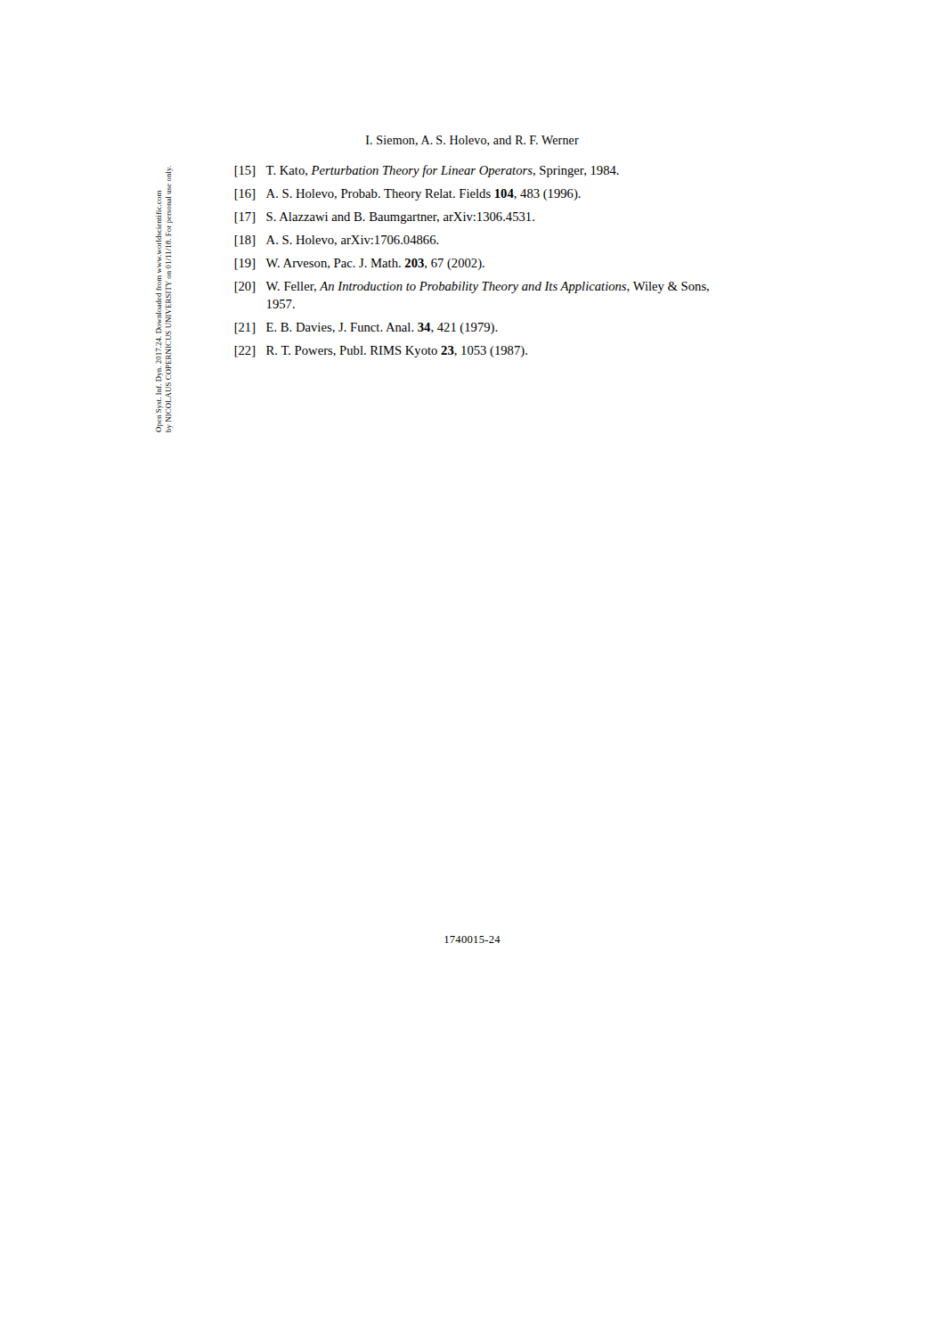Open Syst. Inf. Dyn. 2017.24. Downloaded from www.worldscientific.com by NICOLAUS COPERNICUS UNIVERSITY on 01/11/18. For personal use only.
I. Siemon, A. S. Holevo, and R. F. Werner
[15] T. Kato, Perturbation Theory for Linear Operators, Springer, 1984.
[16] A. S. Holevo, Probab. Theory Relat. Fields 104, 483 (1996).
[17] S. Alazzawi and B. Baumgartner, arXiv:1306.4531.
[18] A. S. Holevo, arXiv:1706.04866.
[19] W. Arveson, Pac. J. Math. 203, 67 (2002).
[20] W. Feller, An Introduction to Probability Theory and Its Applications, Wiley & Sons, 1957.
[21] E. B. Davies, J. Funct. Anal. 34, 421 (1979).
[22] R. T. Powers, Publ. RIMS Kyoto 23, 1053 (1987).
1740015-24